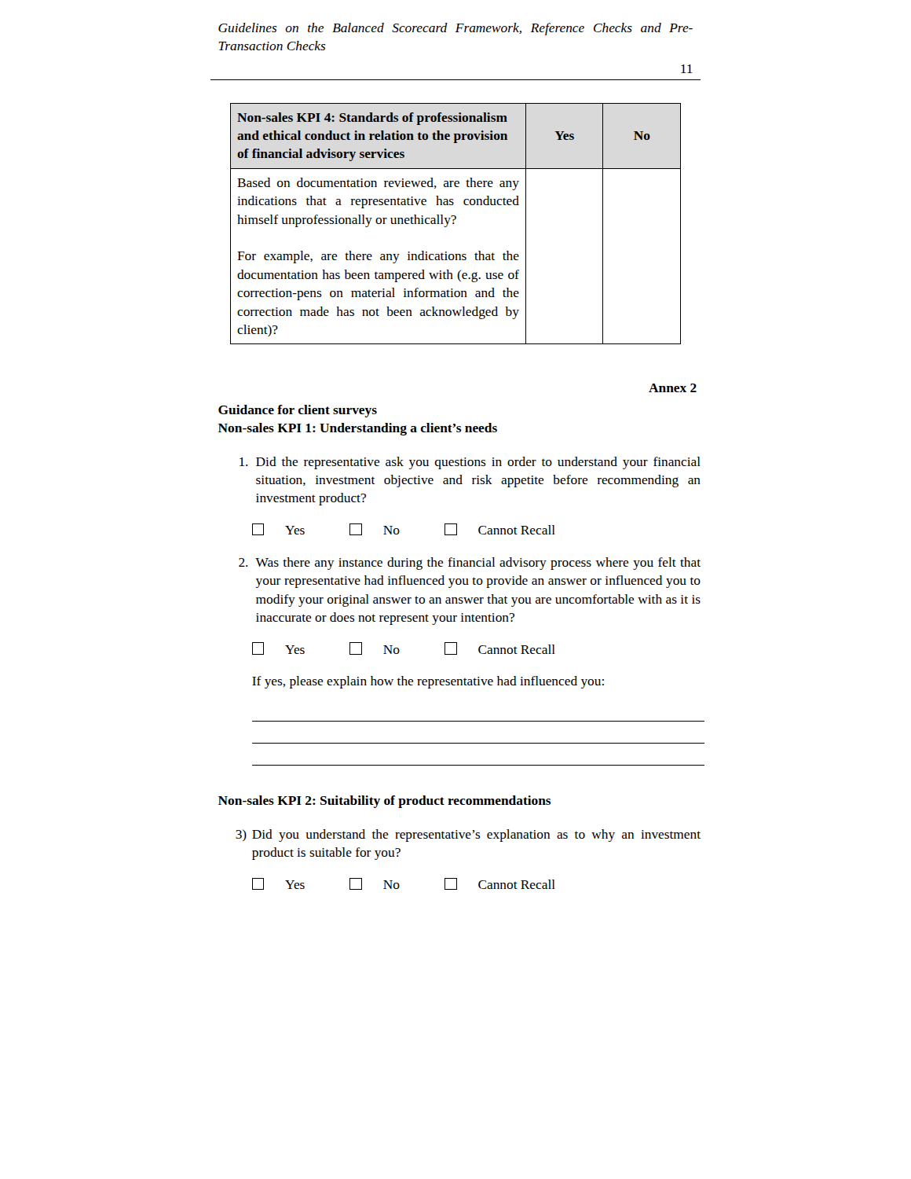Guidelines on the Balanced Scorecard Framework, Reference Checks and Pre-Transaction Checks
11
| Non-sales KPI 4: Standards of professionalism and ethical conduct in relation to the provision of financial advisory services | Yes | No |
| --- | --- | --- |
| Based on documentation reviewed, are there any indications that a representative has conducted himself unprofessionally or unethically? For example, are there any indications that the documentation has been tampered with (e.g. use of correction-pens on material information and the correction made has not been acknowledged by client)? | | |
Annex 2
Guidance for client surveys
Non-sales KPI 1: Understanding a client’s needs
Did the representative ask you questions in order to understand your financial situation, investment objective and risk appetite before recommending an investment product?
Yes No Cannot Recall
Was there any instance during the financial advisory process where you felt that your representative had influenced you to provide an answer or influenced you to modify your original answer to an answer that you are uncomfortable with as it is inaccurate or does not represent your intention?
Yes No Cannot Recall
If yes, please explain how the representative had influenced you:
Non-sales KPI 2: Suitability of product recommendations
3) Did you understand the representative’s explanation as to why an investment product is suitable for you?
Yes No Cannot Recall